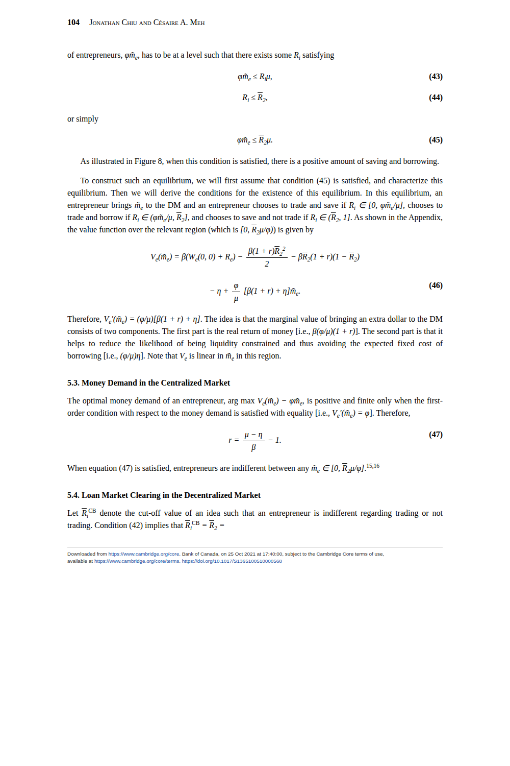104 Jonathan Chiu and Césaire A. Meh
of entrepreneurs, φm̃e, has to be at a level such that there exists some Ri satisfying
φm̃e ≤ Riμ, (43)
Ri ≤ R2, (44)
or simply
φm̃e ≤ R2μ. (45)
As illustrated in Figure 8, when this condition is satisfied, there is a positive amount of saving and borrowing.
To construct such an equilibrium, we will first assume that condition (45) is satisfied, and characterize this equilibrium. Then we will derive the conditions for the existence of this equilibrium. In this equilibrium, an entrepreneur brings m̃e to the DM and an entrepreneur chooses to trade and save if Ri ∈ [0, φm̃e/μ], chooses to trade and borrow if Ri ∈ (φm̃e/μ, R2], and chooses to save and not trade if Ri ∈ (R2, 1]. As shown in the Appendix, the value function over the relevant region (which is [0, R2μ/φ)) is given by
Ve(m̃e) = β(We(0, 0) + Re) − β(1 + r)R222 − βR2(1 + r)(1 − R2)
− η + φμ [β(1 + r) + η]m̃e. (46)
Therefore, Ve′(m̃e) = (φ/μ)[β(1 + r) + η]. The idea is that the marginal value of bringing an extra dollar to the DM consists of two components. The first part is the real return of money [i.e., β(φ/μ)(1 + r)]. The second part is that it helps to reduce the likelihood of being liquidity constrained and thus avoiding the expected fixed cost of borrowing [i.e., (φ/μ)η]. Note that Ve is linear in m̃e in this region.
5.3. Money Demand in the Centralized Market
The optimal money demand of an entrepreneur, arg max Ve(m̃e) − φm̃e, is positive and finite only when the first-order condition with respect to the money demand is satisfied with equality [i.e., Ve′(m̃e) = φ]. Therefore,
r = μ − η β − 1. (47)
When equation (47) is satisfied, entrepreneurs are indifferent between any m̃e ∈ [0, R2μ/φ].15,16
5.4. Loan Market Clearing in the Decentralized Market
Let RiCB denote the cut-off value of an idea such that an entrepreneur is indifferent regarding trading or not trading. Condition (42) implies that RiCB = R2 =
Downloaded from https://www.cambridge.org/core. Bank of Canada, on 25 Oct 2021 at 17:40:00, subject to the Cambridge Core terms of use,
available at https://www.cambridge.org/core/terms. https://doi.org/10.1017/S1365100510000568